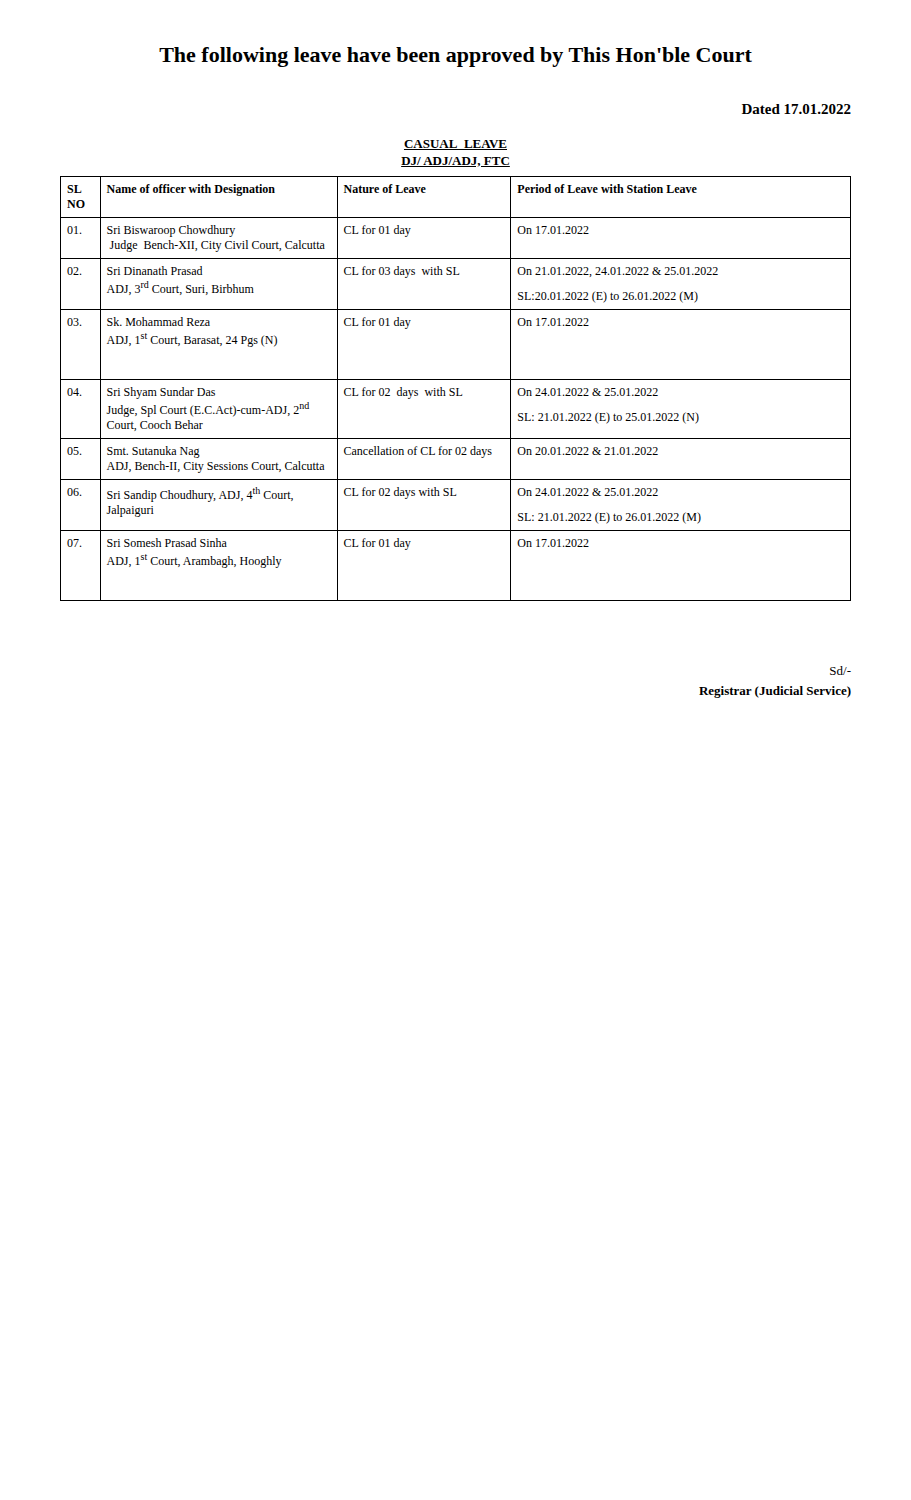The following leave have been approved by This Hon'ble Court
Dated 17.01.2022
CASUAL LEAVE
DJ/ ADJ/ADJ, FTC
| SL NO | Name of officer with Designation | Nature of Leave | Period of Leave with Station Leave |
| --- | --- | --- | --- |
| 01. | Sri Biswaroop Chowdhury Judge Bench-XII, City Civil Court, Calcutta | CL for 01 day | On 17.01.2022 |
| 02. | Sri Dinanath Prasad ADJ, 3 rd Court, Suri, Birbhum | CL for 03 days with SL | On 21.01.2022, 24.01.2022 & 25.01.2022 SL:20.01.2022 (E) to 26.01.2022 (M) |
| 03. | Sk. Mohammad Reza ADJ, 1 st Court, Barasat, 24 Pgs (N) | CL for 01 day | On 17.01.2022 |
| 04. | Sri Shyam Sundar Das Judge, Spl Court (E.C.Act)-cum-ADJ, 2 nd Court, Cooch Behar | CL for 02 days with SL | On 24.01.2022 & 25.01.2022 SL: 21.01.2022 (E) to 25.01.2022 (N) |
| 05. | Smt. Sutanuka Nag ADJ, Bench-II, City Sessions Court, Calcutta | Cancellation of CL for 02 days | On 20.01.2022 & 21.01.2022 |
| 06. | Sri Sandip Choudhury, ADJ, 4 th Court, Jalpaiguri | CL for 02 days with SL | On 24.01.2022 & 25.01.2022 SL: 21.01.2022 (E) to 26.01.2022 (M) |
| 07. | Sri Somesh Prasad Sinha ADJ, 1 st Court, Arambagh, Hooghly | CL for 01 day | On 17.01.2022 |
Sd/-
Registrar (Judicial Service)